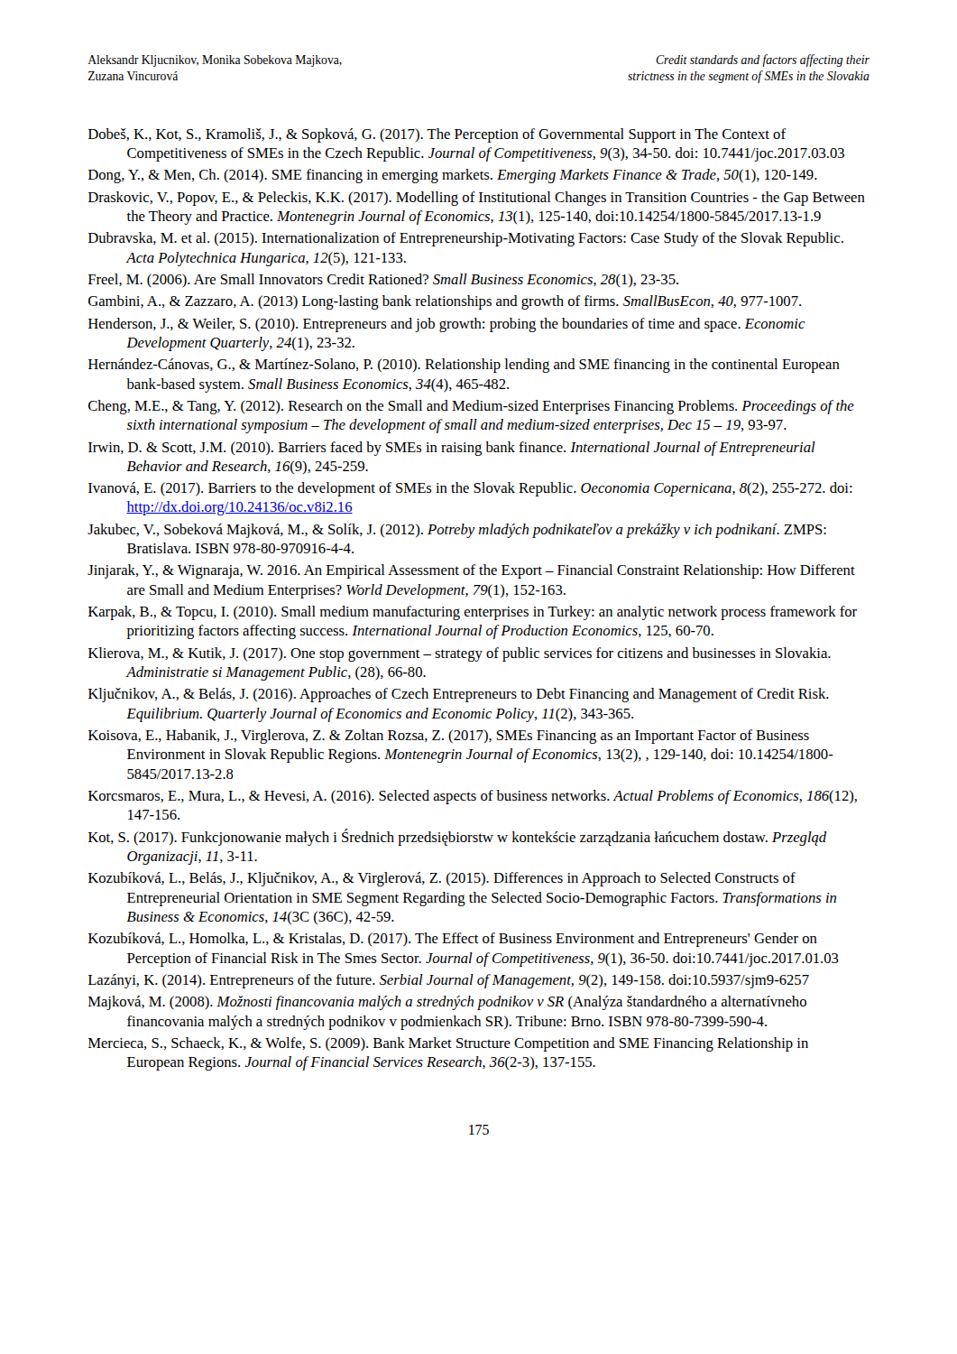Aleksandr Kljucnikov, Monika Sobekova Majkova,
Zuzana Vincurová
Credit standards and factors affecting their strictness in the segment of SMEs in the Slovakia
Dobeš, K., Kot, S., Kramoliš, J., & Sopková, G. (2017). The Perception of Governmental Support in The Context of Competitiveness of SMEs in the Czech Republic. Journal of Competitiveness, 9(3), 34-50. doi: 10.7441/joc.2017.03.03
Dong, Y., & Men, Ch. (2014). SME financing in emerging markets. Emerging Markets Finance & Trade, 50(1), 120-149.
Draskovic, V., Popov, E., & Peleckis, K.K. (2017). Modelling of Institutional Changes in Transition Countries - the Gap Between the Theory and Practice. Montenegrin Journal of Economics, 13(1), 125-140, doi:10.14254/1800-5845/2017.13-1.9
Dubravska, M. et al. (2015). Internationalization of Entrepreneurship-Motivating Factors: Case Study of the Slovak Republic. Acta Polytechnica Hungarica, 12(5), 121-133.
Freel, M. (2006). Are Small Innovators Credit Rationed? Small Business Economics, 28(1), 23-35.
Gambini, A., & Zazzaro, A. (2013) Long-lasting bank relationships and growth of firms. SmallBusEcon, 40, 977-1007.
Henderson, J., & Weiler, S. (2010). Entrepreneurs and job growth: probing the boundaries of time and space. Economic Development Quarterly, 24(1), 23-32.
Hernández-Cánovas, G., & Martínez-Solano, P. (2010). Relationship lending and SME financing in the continental European bank-based system. Small Business Economics, 34(4), 465-482.
Cheng, M.E., & Tang, Y. (2012). Research on the Small and Medium-sized Enterprises Financing Problems. Proceedings of the sixth international symposium – The development of small and medium-sized enterprises, Dec 15 – 19, 93-97.
Irwin, D. & Scott, J.M. (2010). Barriers faced by SMEs in raising bank finance. International Journal of Entrepreneurial Behavior and Research, 16(9), 245-259.
Ivanová, E. (2017). Barriers to the development of SMEs in the Slovak Republic. Oeconomia Copernicana, 8(2), 255-272. doi: http://dx.doi.org/10.24136/oc.v8i2.16
Jakubec, V., Sobeková Majková, M., & Solík, J. (2012). Potreby mladých podnikateľov a prekážky v ich podnikaní. ZMPS: Bratislava. ISBN 978-80-970916-4-4.
Jinjarak, Y., & Wignaraja, W. 2016. An Empirical Assessment of the Export – Financial Constraint Relationship: How Different are Small and Medium Enterprises? World Development, 79(1), 152-163.
Karpak, B., & Topcu, I. (2010). Small medium manufacturing enterprises in Turkey: an analytic network process framework for prioritizing factors affecting success. International Journal of Production Economics, 125, 60-70.
Klierova, M., & Kutik, J. (2017). One stop government – strategy of public services for citizens and businesses in Slovakia. Administratie si Management Public, (28), 66-80.
Ključnikov, A., & Belás, J. (2016). Approaches of Czech Entrepreneurs to Debt Financing and Management of Credit Risk. Equilibrium. Quarterly Journal of Economics and Economic Policy, 11(2), 343-365.
Koisova, E., Habanik, J., Virglerova, Z. & Zoltan Rozsa, Z. (2017), SMEs Financing as an Important Factor of Business Environment in Slovak Republic Regions. Montenegrin Journal of Economics, 13(2), , 129-140, doi: 10.14254/1800-5845/2017.13-2.8
Korcsmaros, E., Mura, L., & Hevesi, A. (2016). Selected aspects of business networks. Actual Problems of Economics, 186(12), 147-156.
Kot, S. (2017). Funkcjonowanie małych i Średnich przedsiębiorstw w kontekście zarządzania łańcuchem dostaw. Przegląd Organizacji, 11, 3-11.
Kozubíková, L., Belás, J., Ključnikov, A., & Virglerová, Z. (2015). Differences in Approach to Selected Constructs of Entrepreneurial Orientation in SME Segment Regarding the Selected Socio-Demographic Factors. Transformations in Business & Economics, 14(3C (36C), 42-59.
Kozubíková, L., Homolka, L., & Kristalas, D. (2017). The Effect of Business Environment and Entrepreneurs' Gender on Perception of Financial Risk in The Smes Sector. Journal of Competitiveness, 9(1), 36-50. doi:10.7441/joc.2017.01.03
Lazányi, K. (2014). Entrepreneurs of the future. Serbial Journal of Management, 9(2), 149-158. doi:10.5937/sjm9-6257
Majková, M. (2008). Možnosti financovania malých a stredných podnikov v SR (Analýza štandardného a alternatívneho financovania malých a stredných podnikov v podmienkach SR). Tribune: Brno. ISBN 978-80-7399-590-4.
Mercieca, S., Schaeck, K., & Wolfe, S. (2009). Bank Market Structure Competition and SME Financing Relationship in European Regions. Journal of Financial Services Research, 36(2-3), 137-155.
175